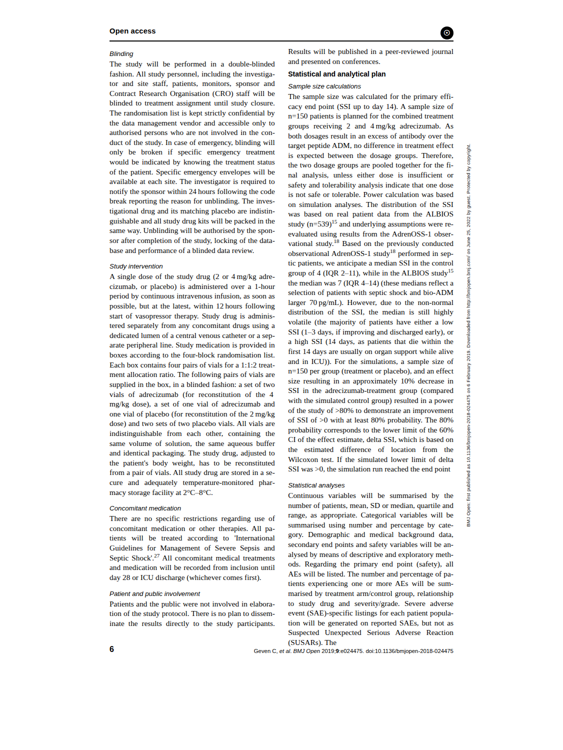Open access
☉
Blinding
The study will be performed in a double-blinded fashion. All study personnel, including the investigator and site staff, patients, monitors, sponsor and Contract Research Organisation (CRO) staff will be blinded to treatment assignment until study closure. The randomisation list is kept strictly confidential by the data management vendor and accessible only to authorised persons who are not involved in the conduct of the study. In case of emergency, blinding will only be broken if specific emergency treatment would be indicated by knowing the treatment status of the patient. Specific emergency envelopes will be available at each site. The investigator is required to notify the sponsor within 24 hours following the code break reporting the reason for unblinding. The investigational drug and its matching placebo are indistinguishable and all study drug kits will be packed in the same way. Unblinding will be authorised by the sponsor after completion of the study, locking of the database and performance of a blinded data review.
Study intervention
A single dose of the study drug (2 or 4 mg/kg adrecizumab, or placebo) is administered over a 1-hour period by continuous intravenous infusion, as soon as possible, but at the latest, within 12 hours following start of vasopressor therapy. Study drug is administered separately from any concomitant drugs using a dedicated lumen of a central venous catheter or a separate peripheral line. Study medication is provided in boxes according to the four-block randomisation list. Each box contains four pairs of vials for a 1:1:2 treatment allocation ratio. The following pairs of vials are supplied in the box, in a blinded fashion: a set of two vials of adrecizumab (for reconstitution of the 4 mg/kg dose), a set of one vial of adrecizumab and one vial of placebo (for reconstitution of the 2 mg/kg dose) and two sets of two placebo vials. All vials are indistinguishable from each other, containing the same volume of solution, the same aqueous buffer and identical packaging. The study drug, adjusted to the patient's body weight, has to be reconstituted from a pair of vials. All study drug are stored in a secure and adequately temperature-monitored pharmacy storage facility at 2°C–8°C.
Concomitant medication
There are no specific restrictions regarding use of concomitant medication or other therapies. All patients will be treated according to 'International Guidelines for Management of Severe Sepsis and Septic Shock'.27 All concomitant medical treatments and medication will be recorded from inclusion until day 28 or ICU discharge (whichever comes first).
Patient and public involvement
Patients and the public were not involved in elaboration of the study protocol. There is no plan to disseminate the results directly to the study participants. Results will be published in a peer-reviewed journal and presented on conferences.
Statistical and analytical plan
Sample size calculations
The sample size was calculated for the primary efficacy end point (SSI up to day 14). A sample size of n=150 patients is planned for the combined treatment groups receiving 2 and 4 mg/kg adrecizumab. As both dosages result in an excess of antibody over the target peptide ADM, no difference in treatment effect is expected between the dosage groups. Therefore, the two dosage groups are pooled together for the final analysis, unless either dose is insufficient or safety and tolerability analysis indicate that one dose is not safe or tolerable. Power calculation was based on simulation analyses. The distribution of the SSI was based on real patient data from the ALBIOS study (n=539)15 and underlying assumptions were re-evaluated using results from the AdrenOSS-1 observational study.18 Based on the previously conducted observational AdrenOSS-1 study18 performed in septic patients, we anticipate a median SSI in the control group of 4 (IQR 2–11), while in the ALBIOS study15 the median was 7 (IQR 4–14) (these medians reflect a selection of patients with septic shock and bio-ADM larger 70 pg/mL). However, due to the non-normal distribution of the SSI, the median is still highly volatile (the majority of patients have either a low SSI (1–3 days, if improving and discharged early), or a high SSI (14 days, as patients that die within the first 14 days are usually on organ support while alive and in ICU)). For the simulations, a sample size of n=150 per group (treatment or placebo), and an effect size resulting in an approximately 10% decrease in SSI in the adrecizumab-treatment group (compared with the simulated control group) resulted in a power of the study of >80% to demonstrate an improvement of SSI of >0 with at least 80% probability. The 80% probability corresponds to the lower limit of the 60% CI of the effect estimate, delta SSI, which is based on the estimated difference of location from the Wilcoxon test. If the simulated lower limit of delta SSI was >0, the simulation run reached the end point
Statistical analyses
Continuous variables will be summarised by the number of patients, mean, SD or median, quartile and range, as appropriate. Categorical variables will be summarised using number and percentage by category. Demographic and medical background data, secondary end points and safety variables will be analysed by means of descriptive and exploratory methods. Regarding the primary end point (safety), all AEs will be listed. The number and percentage of patients experiencing one or more AEs will be summarised by treatment arm/control group, relationship to study drug and severity/grade. Severe adverse event (SAE)-specific listings for each patient population will be generated on reported SAEs, but not as Suspected Unexpected Serious Adverse Reaction (SUSARs). The
6
Geven C, et al. BMJ Open 2019;9:e024475. doi:10.1136/bmjopen-2018-024475
BMJ Open: first published as 10.1136/bmjopen-2018-024475 on 6 February 2019. Downloaded from http://bmjopen.bmj.com/ on June 25, 2022 by guest. Protected by copyright.